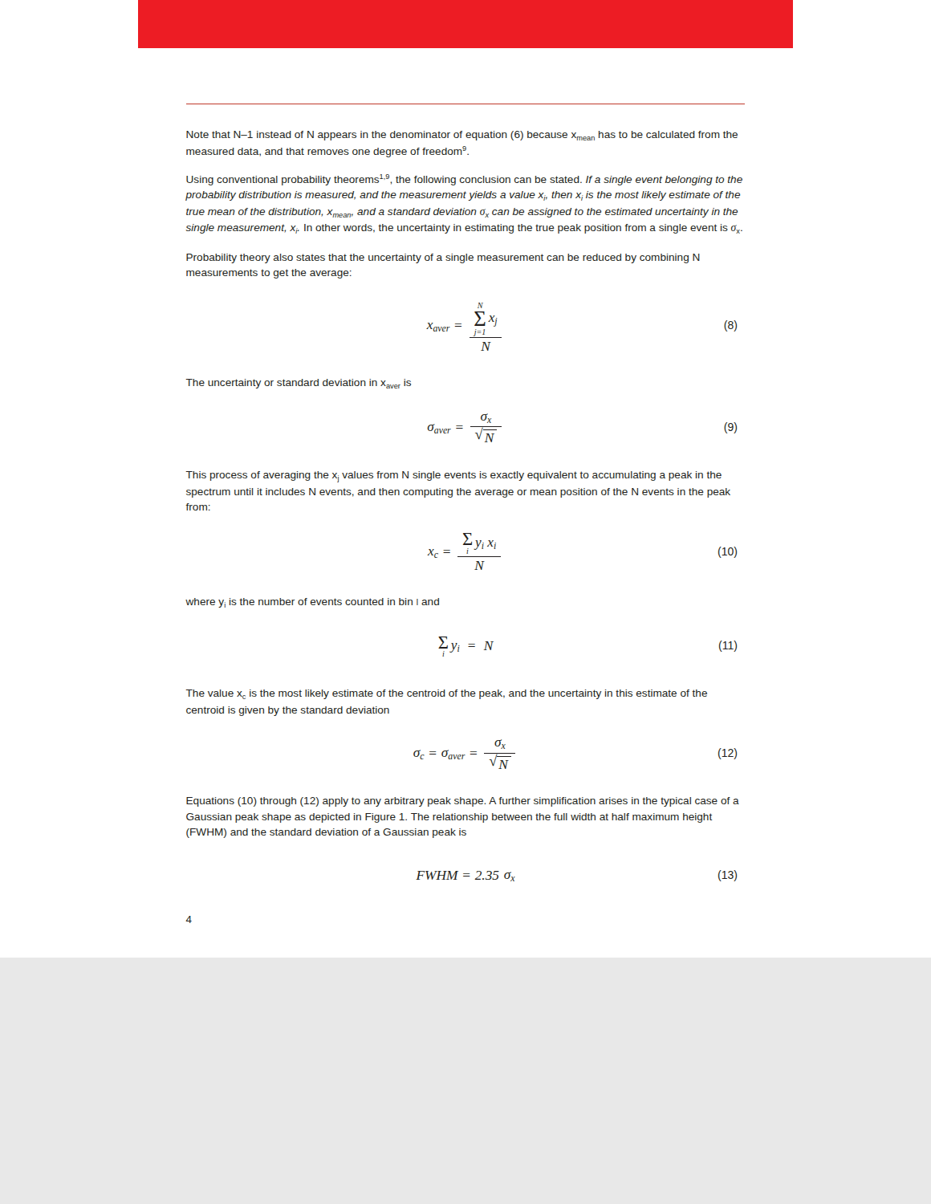Note that N–1 instead of N appears in the denominator of equation (6) because xmean has to be calculated from the measured data, and that removes one degree of freedom9.
Using conventional probability theorems1,9, the following conclusion can be stated. If a single event belonging to the probability distribution is measured, and the measurement yields a value xi, then xi is the most likely estimate of the true mean of the distribution, xmean, and a standard deviation σx can be assigned to the estimated uncertainty in the single measurement, xi. In other words, the uncertainty in estimating the true peak position from a single event is σx.
Probability theory also states that the uncertainty of a single measurement can be reduced by combining N measurements to get the average:
xaver = N Σ j=1 xj N
(8)
The uncertainty or standard deviation in xaver is
σaver = σx √N
(9)
This process of averaging the xj values from N single events is exactly equivalent to accumulating a peak in the spectrum until it includes N events, and then computing the average or mean position of the N events in the peak from:
xc = Σ i yi xi N
(10)
where yi is the number of events counted in bin i and
Σ i yi = N
(11)
The value xc is the most likely estimate of the centroid of the peak, and the uncertainty in this estimate of the centroid is given by the standard deviation
σc = σaver = σx √N
(12)
Equations (10) through (12) apply to any arbitrary peak shape. A further simplification arises in the typical case of a Gaussian peak shape as depicted in Figure 1. The relationship between the full width at half maximum height (FWHM) and the standard deviation of a Gaussian peak is
FWHM = 2.35 σx
(13)
4